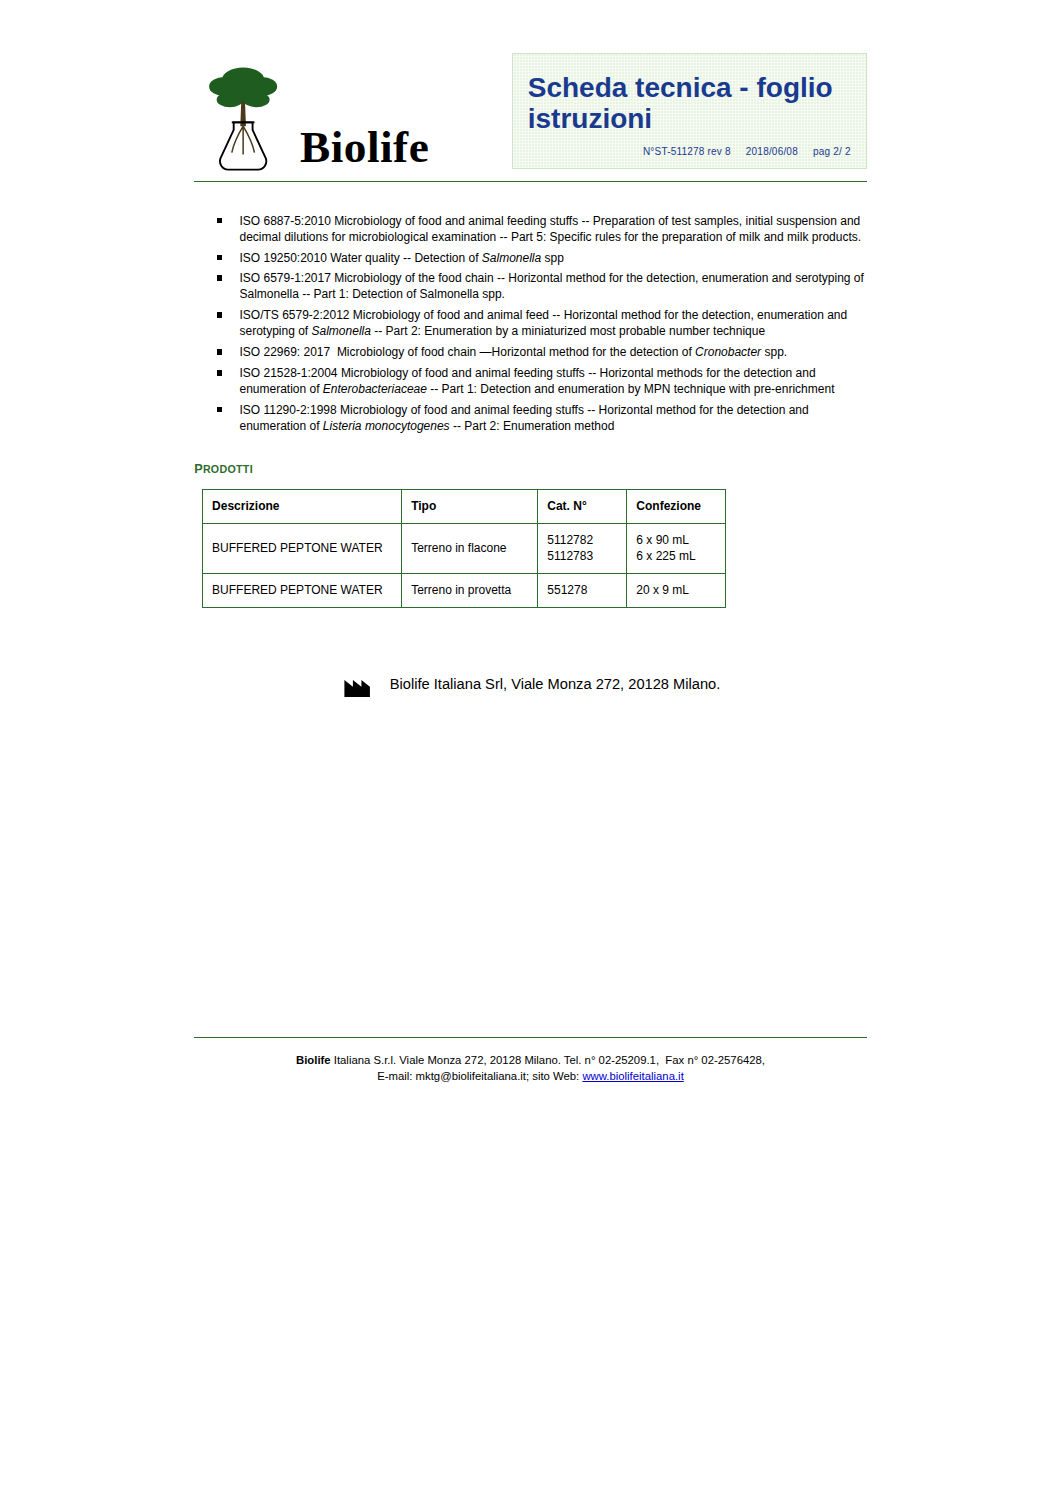Biolife
Scheda tecnica - foglio istruzioni
N°ST-511278 rev 82018/06/08 pag 2/ 2
ISO 6887-5:2010 Microbiology of food and animal feeding stuffs -- Preparation of test samples, initial suspension and decimal dilutions for microbiological examination -- Part 5: Specific rules for the preparation of milk and milk products.
ISO 19250:2010 Water quality -- Detection of Salmonella spp
ISO 6579-1:2017 Microbiology of the food chain -- Horizontal method for the detection, enumeration and serotyping of Salmonella -- Part 1: Detection of Salmonella spp.
ISO/TS 6579-2:2012 Microbiology of food and animal feed -- Horizontal method for the detection, enumeration and serotyping of Salmonella -- Part 2: Enumeration by a miniaturized most probable number technique
ISO 22969: 2017 Microbiology of food chain —Horizontal method for the detection of Cronobacter spp.
ISO 21528-1:2004 Microbiology of food and animal feeding stuffs -- Horizontal methods for the detection and enumeration of Enterobacteriaceae -- Part 1: Detection and enumeration by MPN technique with pre-enrichment
ISO 11290-2:1998 Microbiology of food and animal feeding stuffs -- Horizontal method for the detection and enumeration of Listeria monocytogenes -- Part 2: Enumeration method
PRODOTTI
| Descrizione | Tipo | Cat. N° | Confezione |
| --- | --- | --- | --- |
| BUFFERED PEPTONE WATER | Terreno in flacone | 5112782 5112783 | 6 x 90 mL 6 x 225 mL |
| BUFFERED PEPTONE WATER | Terreno in provetta | 551278 | 20 x 9 mL |
Biolife Italiana Srl, Viale Monza 272, 20128 Milano.
Biolife Italiana S.r.l. Viale Monza 272, 20128 Milano. Tel. n° 02-25209.1, Fax n° 02-2576428,
E-mail: mktg@biolifeitaliana.it; sito Web: www.biolifeitaliana.it